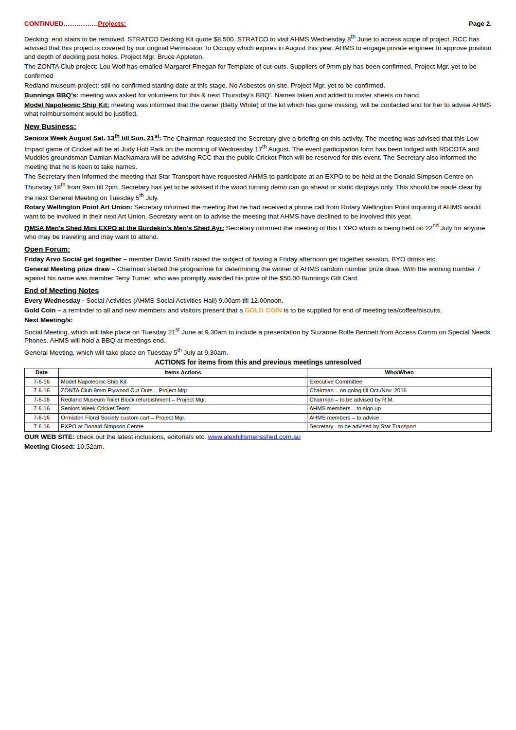CONTINUED…………….Projects: Page 2.
Decking: end stairs to be removed. STRATCO Decking Kit quote $8,500. STRATCO to visit AHMS Wednesday 8th June to access scope of project. RCC has advised that this project is covered by our original Permission To Occupy which expires in August this year. AHMS to engage private engineer to approve position and depth of decking post holes. Project Mgr. Bruce Appleton.
The ZONTA Club project: Lou Wolf has emailed Margaret Finegan for Template of cut-outs. Suppliers of 9mm ply has been confirmed. Project Mgr. yet to be confirmed
Redland museum project: still no confirmed starting date at this stage. No Asbestos on site. Project Mgr. yet to be confirmed.
Bunnings BBQ’s: meeting was asked for volunteers for this & next Thursday’s BBQ’. Names taken and added to roster sheets on hand.
Model Napoleonic Ship Kit: meeting was informed that the owner (Betty White) of the kit which has gone missing, will be contacted and for her to advise AHMS what reimbursement would be justified.
New Business:
Seniors Week August Sat. 13th till Sun. 21st: The Chairman requested the Secretary give a briefing on this activity. The meeting was advised that this Low Impact game of Cricket will be at Judy Holt Park on the morning of Wednesday 17th August. The event participation form has been lodged with RDCOTA and Muddies groundsman Damian MacNamara will be advising RCC that the public Cricket Pitch will be reserved for this event. The Secretary also informed the meeting that he is keen to take names.
The Secretary then informed the meeting that Star Transport have requested AHMS to participate at an EXPO to be held at the Donald Simpson Centre on Thursday 18th from 9am till 2pm. Secretary has yet to be advised if the wood turning demo can go ahead or static displays only. This should be made clear by the next General Meeting on Tuesday 5th July.
Rotary Wellington Point Art Union: Secretary informed the meeting that he had received a phone call from Rotary Wellington Point inquiring if AHMS would want to be involved in their next Art Union. Secretary went on to advise the meeting that AHMS have declined to be involved this year.
QMSA Men’s Shed Mini EXPO at the Burdekin’s Men’s Shed Ayr: Secretary informed the meeting of this EXPO which is being held on 22nd July for anyone who may be traveling and may want to attend.
Open Forum:
Friday Arvo Social get together – member David Smith raised the subject of having a Friday afternoon get together session, BYO drinks etc.
General Meeting prize draw – Chairman started the programme for determining the winner of AHMS random number prize draw. With the winning number 7 against his name was member Terry Turner, who was promptly awarded his prize of the $50.00 Bunnings Gift Card.
End of Meeting Notes
Every Wednesday - Social Activities (AHMS Social Activities Hall) 9.00am till 12.00noon.
Gold Coin – a reminder to all and new members and visitors present that a GOLD COIN is to be supplied for end of meeting tea/coffee/biscuits.
Next Meeting/s:
Social Meeting, which will take place on Tuesday 21st June at 9.30am to include a presentation by Suzanne Rolfe Bennett from Access Comm on Special Needs Phones. AHMS will hold a BBQ at meetings end.
General Meeting, which will take place on Tuesday 5th July at 9.30am.
ACTIONS for items from this and previous meetings unresolved
| Date | Items Actions | Who/When |
| --- | --- | --- |
| 7-6-16 | Model Napoleonic Ship Kit | Executive Committee |
| 7-6-16 | ZONTA Club 9mm Plywood Cut Outs – Project Mgr. | Chairman – on going till Oct./Nov. 2016 |
| 7-6-16 | Redland Museum Toilet Block refurbishment – Project Mgr. | Chairman – to be advised by R.M. |
| 7-6-16 | Seniors Week Cricket Team | AHMS members – to sign up |
| 7-6-16 | Ormiston Floral Society custom cart – Project Mgr. | AHMS members – to advise |
| 7-6-16 | EXPO at Donald Simpson Centre | Secretary - to be advised by Star Transport |
OUR WEB SITE: check out the latest inclusions, editorials etc. www.alexhillsmensshed.com.au
Meeting Closed: 10.52am.